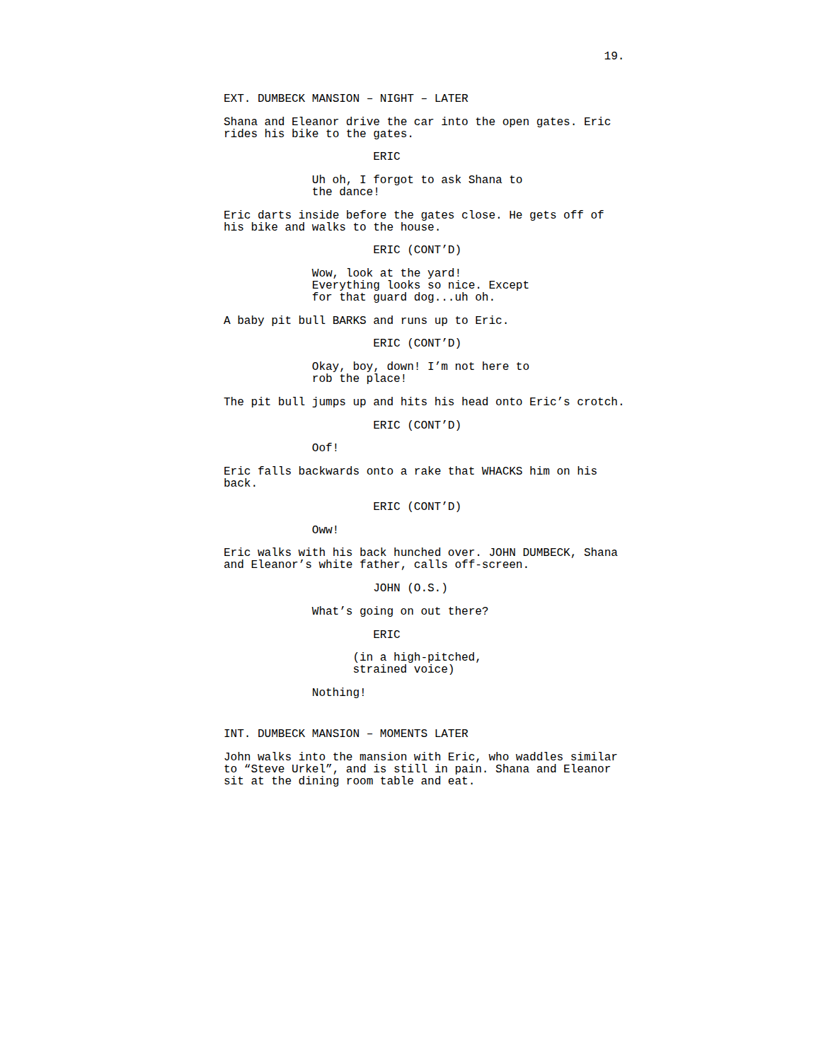19.
EXT. DUMBECK MANSION – NIGHT – LATER
Shana and Eleanor drive the car into the open gates. Eric rides his bike to the gates.
ERIC
Uh oh, I forgot to ask Shana to the dance!
Eric darts inside before the gates close. He gets off of his bike and walks to the house.
ERIC (CONT’D)
Wow, look at the yard! Everything looks so nice. Except for that guard dog...uh oh.
A baby pit bull BARKS and runs up to Eric.
ERIC (CONT’D)
Okay, boy, down! I’m not here to rob the place!
The pit bull jumps up and hits his head onto Eric’s crotch.
ERIC (CONT’D)
Oof!
Eric falls backwards onto a rake that WHACKS him on his back.
ERIC (CONT’D)
Oww!
Eric walks with his back hunched over. JOHN DUMBECK, Shana and Eleanor’s white father, calls off-screen.
JOHN (O.S.)
What’s going on out there?
ERIC
(in a high-pitched, strained voice)
Nothing!
INT. DUMBECK MANSION – MOMENTS LATER
John walks into the mansion with Eric, who waddles similar to “Steve Urkel”, and is still in pain. Shana and Eleanor sit at the dining room table and eat.